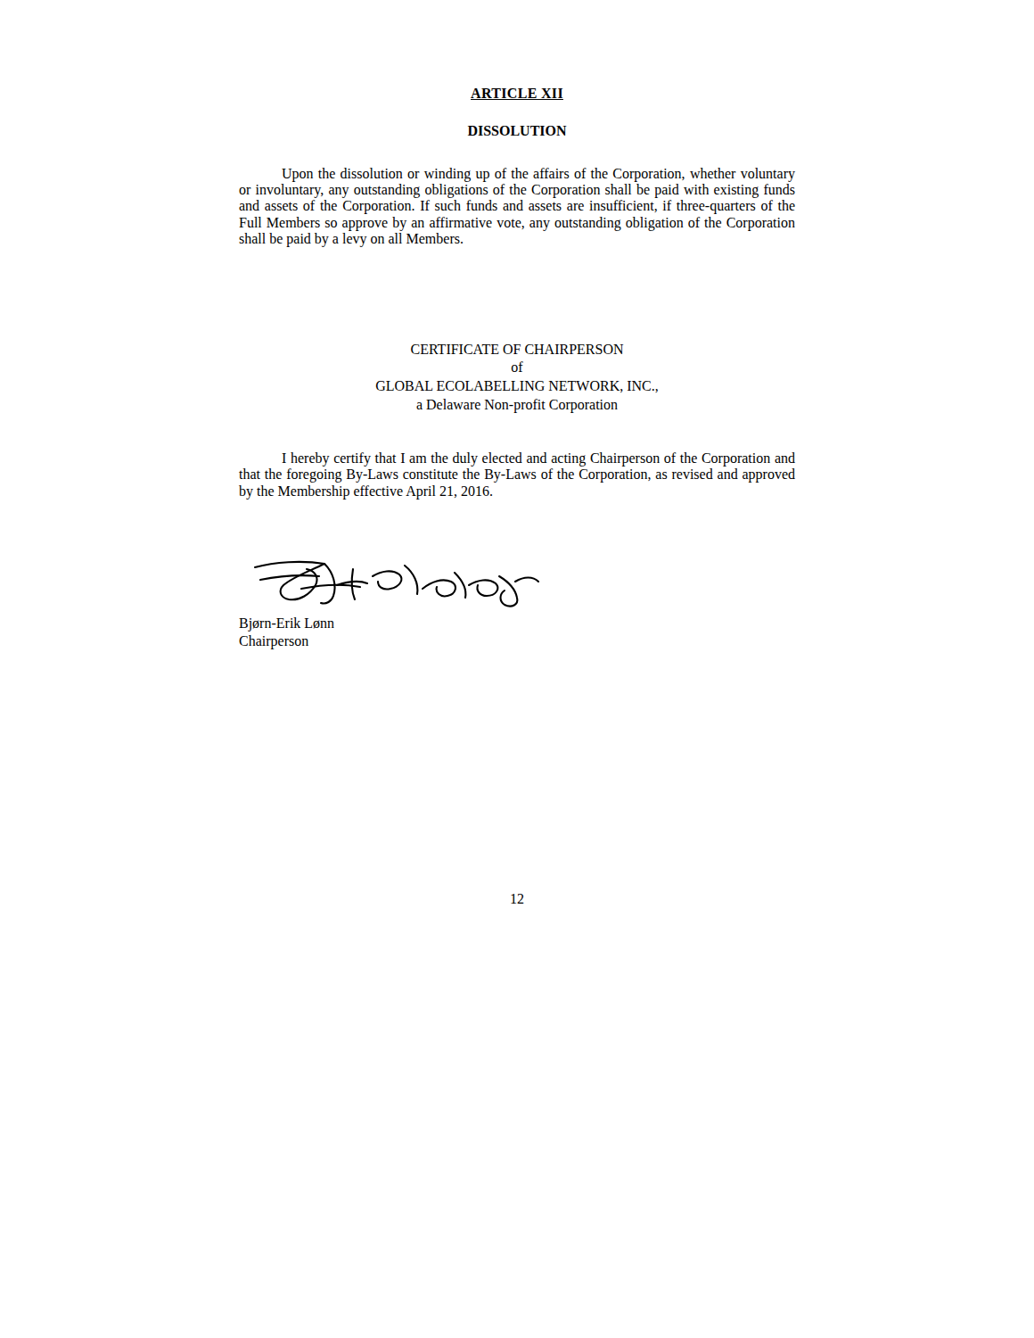ARTICLE XII
DISSOLUTION
Upon the dissolution or winding up of the affairs of the Corporation, whether voluntary or involuntary, any outstanding obligations of the Corporation shall be paid with existing funds and assets of the Corporation. If such funds and assets are insufficient, if three-quarters of the Full Members so approve by an affirmative vote, any outstanding obligation of the Corporation shall be paid by a levy on all Members.
CERTIFICATE OF CHAIRPERSON of GLOBAL ECOLABELLING NETWORK, INC., a Delaware Non-profit Corporation
I hereby certify that I am the duly elected and acting Chairperson of the Corporation and that the foregoing By-Laws constitute the By-Laws of the Corporation, as revised and approved by the Membership effective April 21, 2016.
Bjørn-Erik Lønn
Chairperson
12